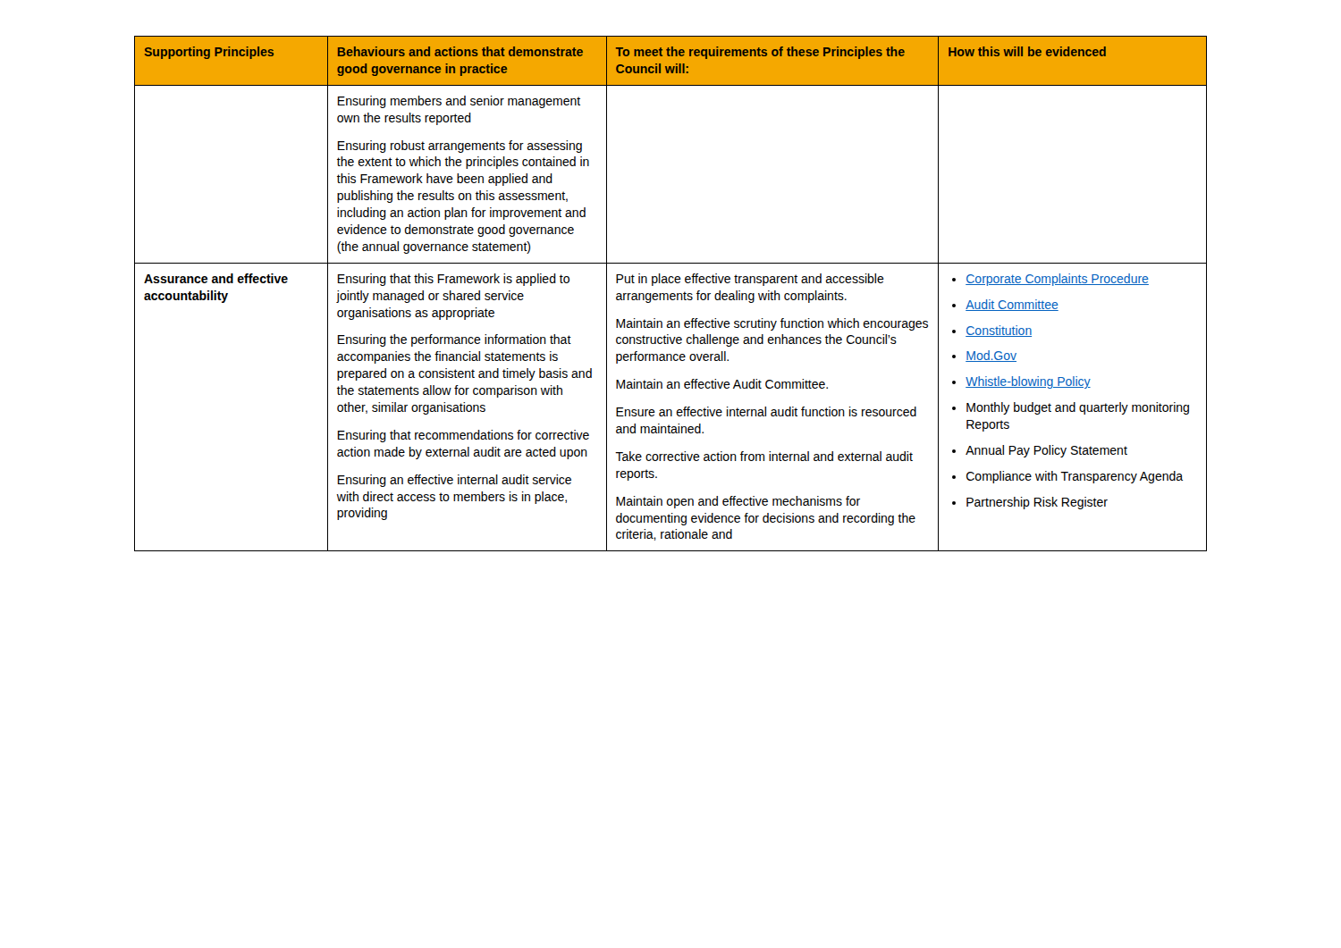| Supporting Principles | Behaviours and actions that demonstrate good governance in practice | To meet the requirements of these Principles the Council will: | How this will be evidenced |
| --- | --- | --- | --- |
| | Ensuring members and senior management own the results reported Ensuring robust arrangements for assessing the extent to which the principles contained in this Framework have been applied and publishing the results on this assessment, including an action plan for improvement and evidence to demonstrate good governance (the annual governance statement) | | |
| Assurance and effective accountability | Ensuring that this Framework is applied to jointly managed or shared service organisations as appropriate Ensuring the performance information that accompanies the financial statements is prepared on a consistent and timely basis and the statements allow for comparison with other, similar organisations Ensuring that recommendations for corrective action made by external audit are acted upon Ensuring an effective internal audit service with direct access to members is in place, providing | Put in place effective transparent and accessible arrangements for dealing with complaints. Maintain an effective scrutiny function which encourages constructive challenge and enhances the Council’s performance overall. Maintain an effective Audit Committee. Ensure an effective internal audit function is resourced and maintained. Take corrective action from internal and external audit reports. Maintain open and effective mechanisms for documenting evidence for decisions and recording the criteria, rationale and | Corporate Complaints Procedure Audit Committee Constitution Mod.Gov Whistle-blowing Policy Monthly budget and quarterly monitoring Reports Annual Pay Policy Statement Compliance with Transparency Agenda Partnership Risk Register |